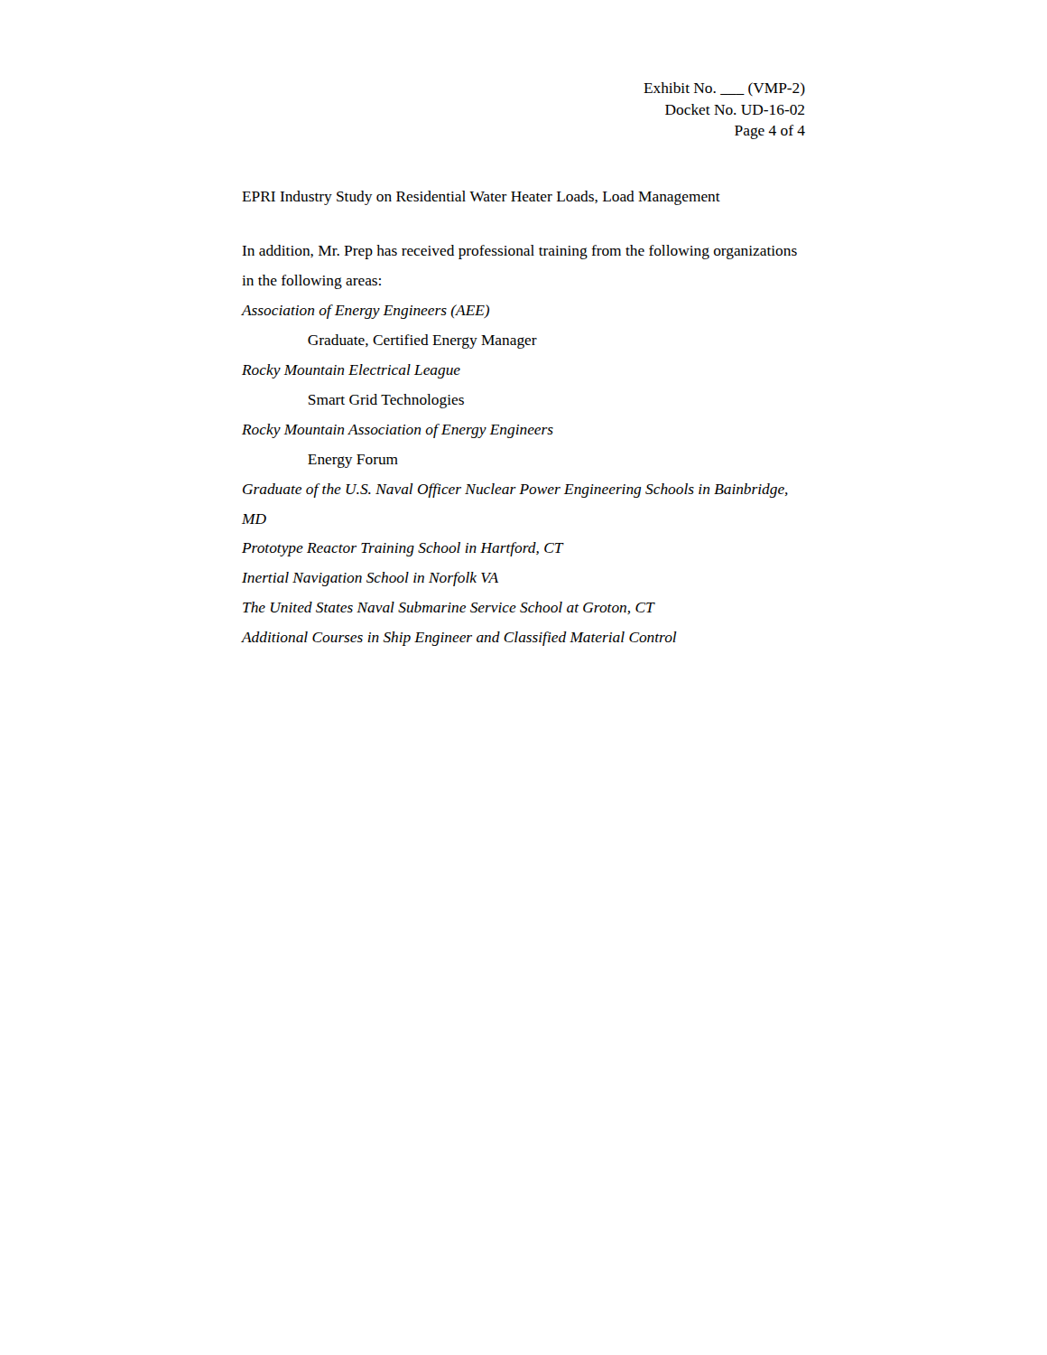Exhibit No. ___ (VMP-2)
Docket No. UD-16-02
Page 4 of 4
EPRI Industry Study on Residential Water Heater Loads, Load Management
In addition, Mr. Prep has received professional training from the following organizations in the following areas:
Association of Energy Engineers (AEE)
Graduate, Certified Energy Manager
Rocky Mountain Electrical League
Smart Grid Technologies
Rocky Mountain Association of Energy Engineers
Energy Forum
Graduate of the U.S. Naval Officer Nuclear Power Engineering Schools in Bainbridge, MD
Prototype Reactor Training School in Hartford, CT
Inertial Navigation School in Norfolk VA
The United States Naval Submarine Service School at Groton, CT
Additional Courses in Ship Engineer and Classified Material Control